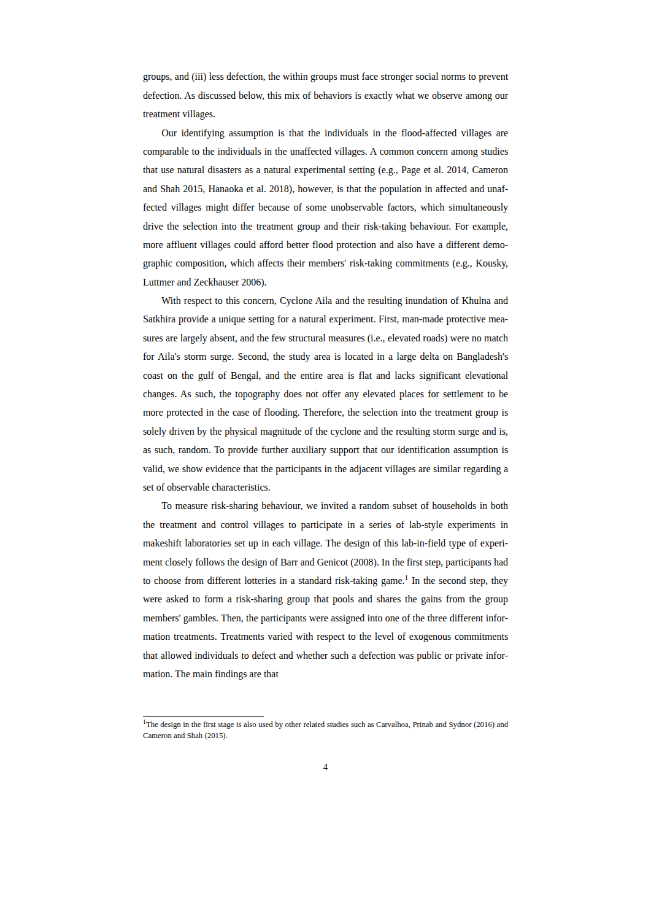groups, and (iii) less defection, the within groups must face stronger social norms to prevent defection. As discussed below, this mix of behaviors is exactly what we observe among our treatment villages.
Our identifying assumption is that the individuals in the flood-affected villages are comparable to the individuals in the unaffected villages. A common concern among studies that use natural disasters as a natural experimental setting (e.g., Page et al. 2014, Cameron and Shah 2015, Hanaoka et al. 2018), however, is that the population in affected and unaffected villages might differ because of some unobservable factors, which simultaneously drive the selection into the treatment group and their risk-taking behaviour. For example, more affluent villages could afford better flood protection and also have a different demographic composition, which affects their members' risk-taking commitments (e.g., Kousky, Luttmer and Zeckhauser 2006).
With respect to this concern, Cyclone Aila and the resulting inundation of Khulna and Satkhira provide a unique setting for a natural experiment. First, man-made protective measures are largely absent, and the few structural measures (i.e., elevated roads) were no match for Aila's storm surge. Second, the study area is located in a large delta on Bangladesh's coast on the gulf of Bengal, and the entire area is flat and lacks significant elevational changes. As such, the topography does not offer any elevated places for settlement to be more protected in the case of flooding. Therefore, the selection into the treatment group is solely driven by the physical magnitude of the cyclone and the resulting storm surge and is, as such, random. To provide further auxiliary support that our identification assumption is valid, we show evidence that the participants in the adjacent villages are similar regarding a set of observable characteristics.
To measure risk-sharing behaviour, we invited a random subset of households in both the treatment and control villages to participate in a series of lab-style experiments in makeshift laboratories set up in each village. The design of this lab-in-field type of experiment closely follows the design of Barr and Genicot (2008). In the first step, participants had to choose from different lotteries in a standard risk-taking game.1 In the second step, they were asked to form a risk-sharing group that pools and shares the gains from the group members' gambles. Then, the participants were assigned into one of the three different information treatments. Treatments varied with respect to the level of exogenous commitments that allowed individuals to defect and whether such a defection was public or private information. The main findings are that
1The design in the first stage is also used by other related studies such as Carvalhoa, Prinab and Sydnor (2016) and Cameron and Shah (2015).
4